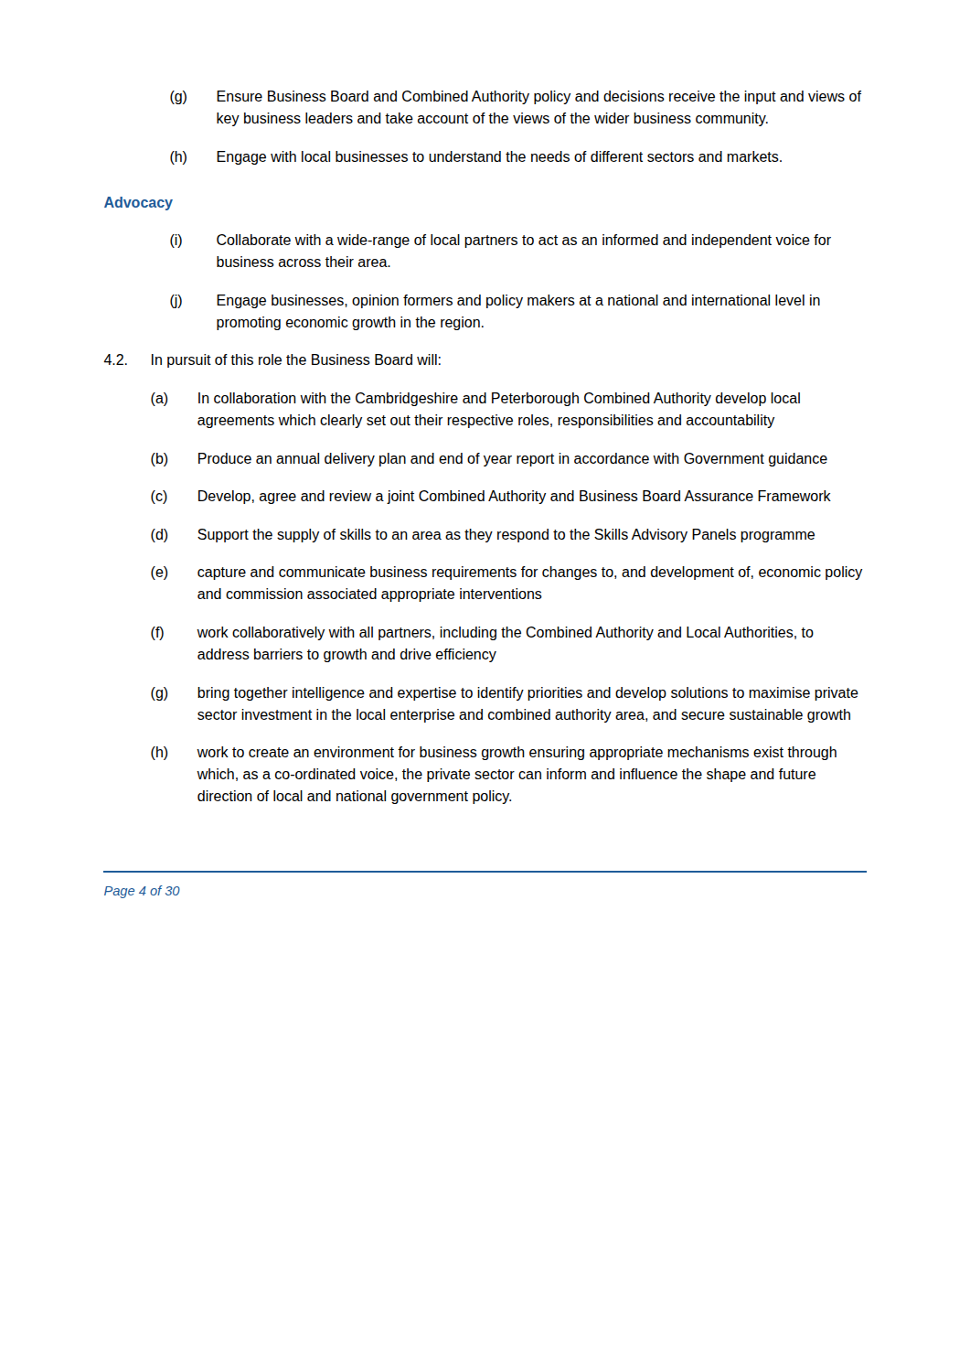(g)
Ensure Business Board and Combined Authority policy and decisions receive the input and views of key business leaders and take account of the views of the wider business community.
(h)
Engage with local businesses to understand the needs of different sectors and markets.
Advocacy
(i)
Collaborate with a wide-range of local partners to act as an informed and independent voice for business across their area.
(j)
Engage businesses, opinion formers and policy makers at a national and international level in promoting economic growth in the region.
4.2.
In pursuit of this role the Business Board will:
(a)
In collaboration with the Cambridgeshire and Peterborough Combined Authority develop local agreements which clearly set out their respective roles, responsibilities and accountability
(b)
Produce an annual delivery plan and end of year report in accordance with Government guidance
(c)
Develop, agree and review a joint Combined Authority and Business Board Assurance Framework
(d)
Support the supply of skills to an area as they respond to the Skills Advisory Panels programme
(e)
capture and communicate business requirements for changes to, and development of, economic policy and commission associated appropriate interventions
(f)
work collaboratively with all partners, including the Combined Authority and Local Authorities, to address barriers to growth and drive efficiency
(g)
bring together intelligence and expertise to identify priorities and develop solutions to maximise private sector investment in the local enterprise and combined authority area, and secure sustainable growth
(h)
work to create an environment for business growth ensuring appropriate mechanisms exist through which, as a co-ordinated voice, the private sector can inform and influence the shape and future direction of local and national government policy.
Page 4 of 30